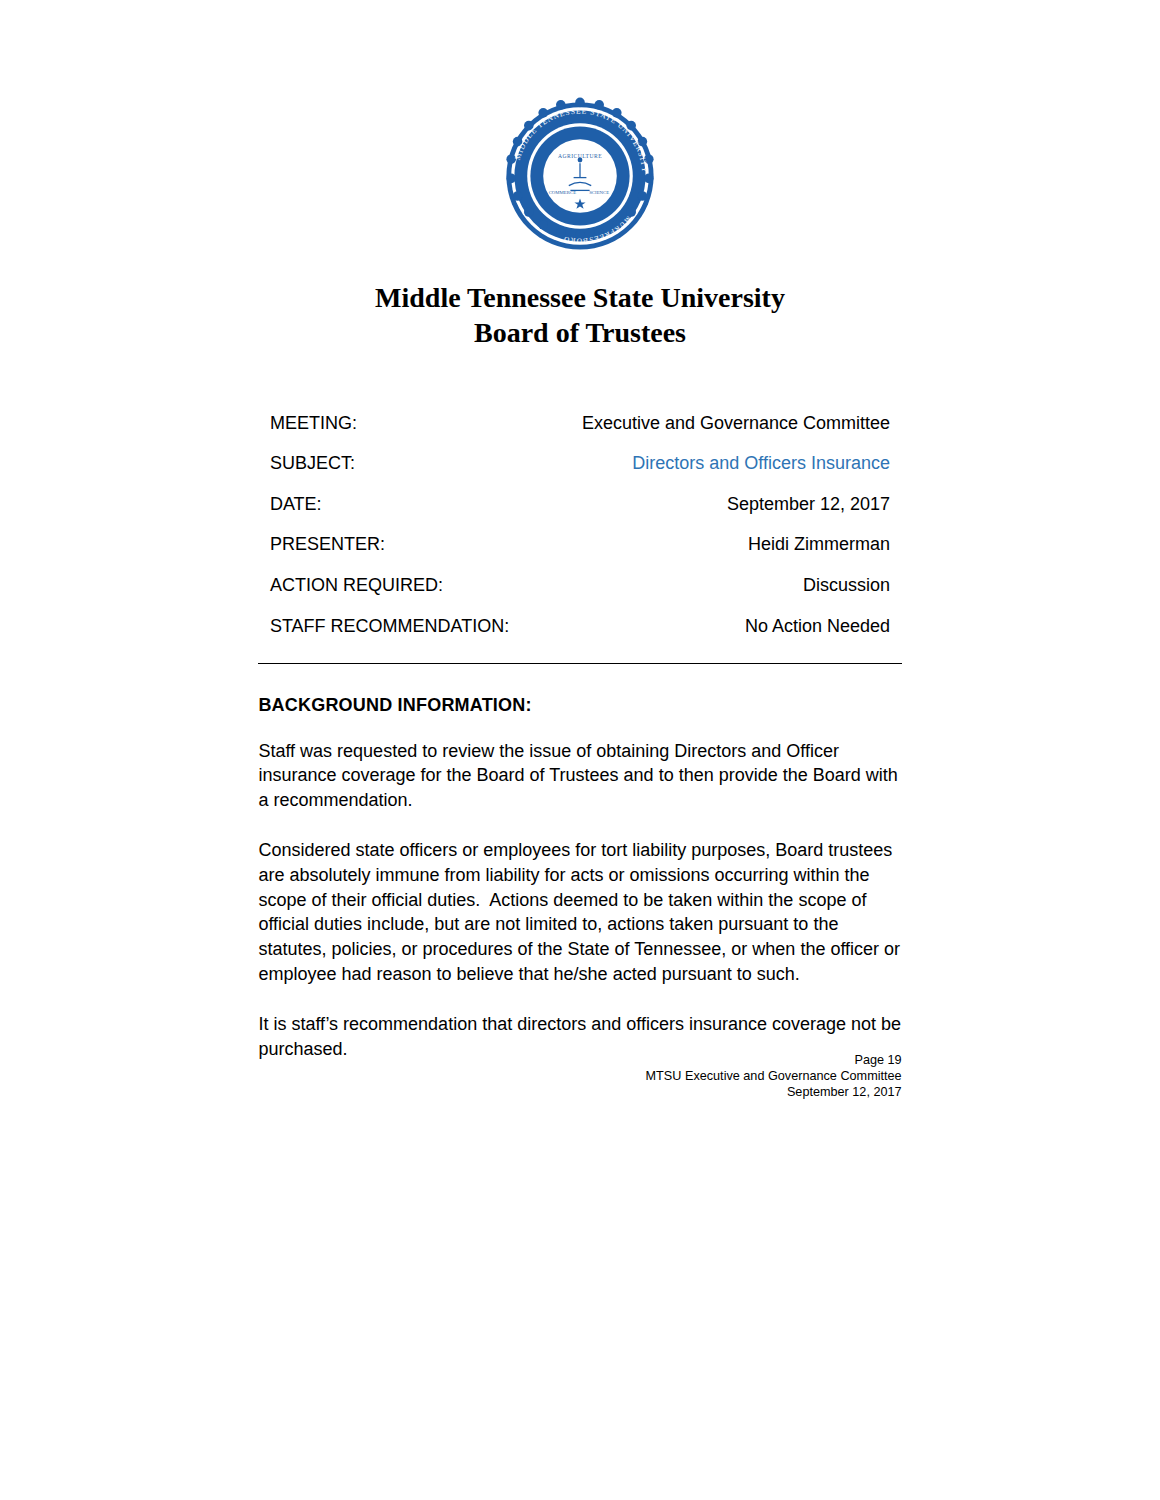MIDDLE TENNESSEE STATE UNIVERSITY MURFREESBORO AGRICULTURE COMMERCE SCIENCE
Middle Tennessee State University
Board of Trustees
| MEETING: | Executive and Governance Committee |
| SUBJECT: | Directors and Officers Insurance |
| DATE: | September 12, 2017 |
| PRESENTER: | Heidi Zimmerman |
| ACTION REQUIRED: | Discussion |
| STAFF RECOMMENDATION: | No Action Needed |
BACKGROUND INFORMATION:
Staff was requested to review the issue of obtaining Directors and Officer insurance coverage for the Board of Trustees and to then provide the Board with a recommendation.
Considered state officers or employees for tort liability purposes, Board trustees are absolutely immune from liability for acts or omissions occurring within the scope of their official duties. Actions deemed to be taken within the scope of official duties include, but are not limited to, actions taken pursuant to the statutes, policies, or procedures of the State of Tennessee, or when the officer or employee had reason to believe that he/she acted pursuant to such.
It is staff’s recommendation that directors and officers insurance coverage not be purchased.
Page 19
MTSU Executive and Governance Committee
September 12, 2017